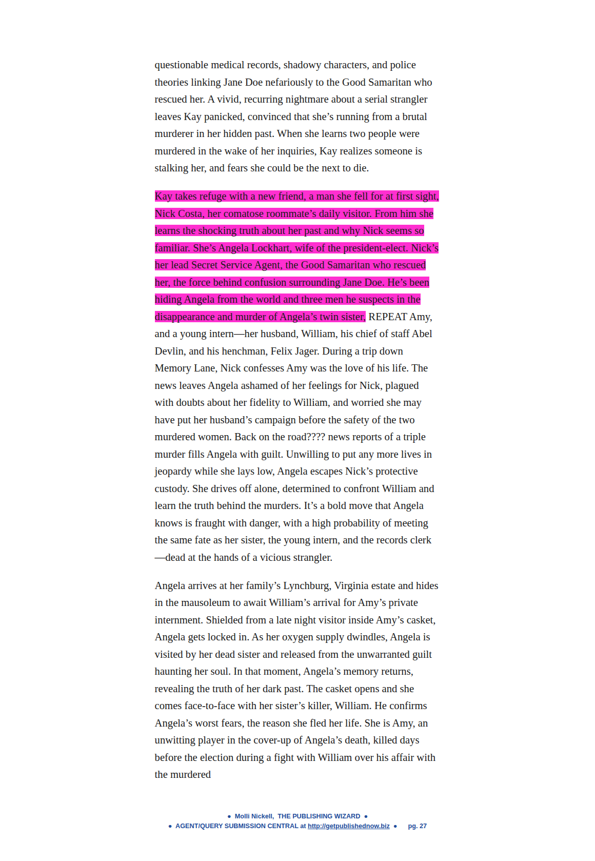questionable medical records, shadowy characters, and police theories linking Jane Doe nefariously to the Good Samaritan who rescued her. A vivid, recurring nightmare about a serial strangler leaves Kay panicked, convinced that she’s running from a brutal murderer in her hidden past. When she learns two people were murdered in the wake of her inquiries, Kay realizes someone is stalking her, and fears she could be the next to die.
Kay takes refuge with a new friend, a man she fell for at first sight, Nick Costa, her comatose roommate’s daily visitor. From him she learns the shocking truth about her past and why Nick seems so familiar. She’s Angela Lockhart, wife of the president-elect. Nick’s her lead Secret Service Agent, the Good Samaritan who rescued her, the force behind confusion surrounding Jane Doe. He’s been hiding Angela from the world and three men he suspects in the disappearance and murder of Angela’s twin sister, REPEAT Amy, and a young intern—her husband, William, his chief of staff Abel Devlin, and his henchman, Felix Jager. During a trip down Memory Lane, Nick confesses Amy was the love of his life. The news leaves Angela ashamed of her feelings for Nick, plagued with doubts about her fidelity to William, and worried she may have put her husband’s campaign before the safety of the two murdered women. Back on the road???? news reports of a triple murder fills Angela with guilt. Unwilling to put any more lives in jeopardy while she lays low, Angela escapes Nick’s protective custody. She drives off alone, determined to confront William and learn the truth behind the murders. It’s a bold move that Angela knows is fraught with danger, with a high probability of meeting the same fate as her sister, the young intern, and the records clerk—dead at the hands of a vicious strangler.
Angela arrives at her family’s Lynchburg, Virginia estate and hides in the mausoleum to await William’s arrival for Amy’s private internment. Shielded from a late night visitor inside Amy’s casket, Angela gets locked in. As her oxygen supply dwindles, Angela is visited by her dead sister and released from the unwarranted guilt haunting her soul. In that moment, Angela’s memory returns, revealing the truth of her dark past. The casket opens and she comes face-to-face with her sister’s killer, William. He confirms Angela’s worst fears, the reason she fled her life. She is Amy, an unwitting player in the cover-up of Angela’s death, killed days before the election during a fight with William over his affair with the murdered
● Molli Nickell, THE PUBLISHING WIZARD ●
● AGENT/QUERY SUBMISSION CENTRAL at http://getpublishednow.biz ● pg. 27